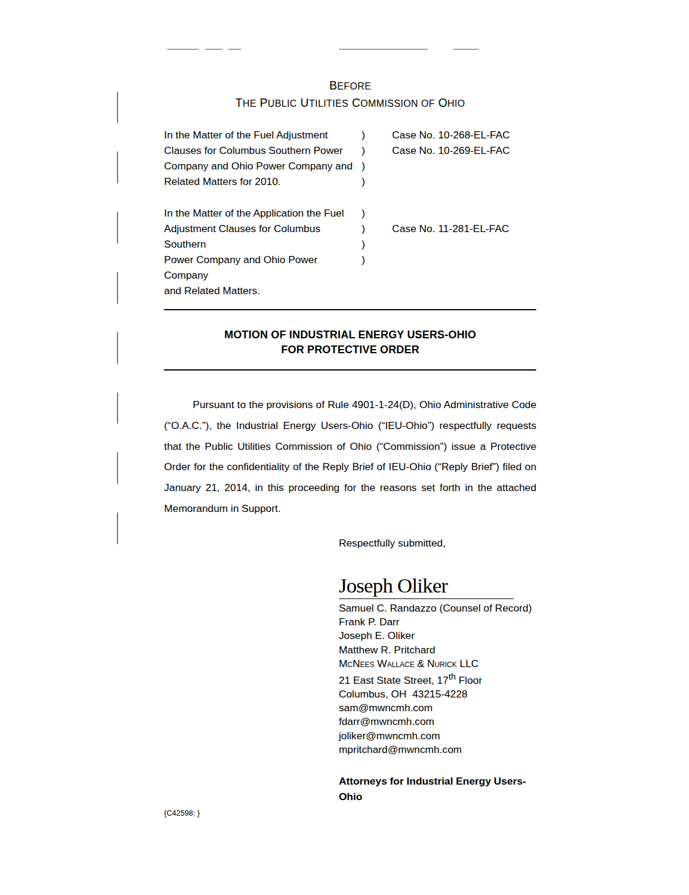BEFORE
THE PUBLIC UTILITIES COMMISSION OF OHIO
| In the Matter of the Fuel Adjustment Clauses for Columbus Southern Power Company and Ohio Power Company and Related Matters for 2010. | ) ) ) ) | Case No. 10-268-EL-FAC Case No. 10-269-EL-FAC |
| In the Matter of the Application the Fuel Adjustment Clauses for Columbus Southern Power Company and Ohio Power Company and Related Matters. | ) ) ) ) | Case No. 11-281-EL-FAC |
MOTION OF INDUSTRIAL ENERGY USERS-OHIO
FOR PROTECTIVE ORDER
Pursuant to the provisions of Rule 4901-1-24(D), Ohio Administrative Code (“O.A.C.”), the Industrial Energy Users-Ohio (“IEU-Ohio”) respectfully requests that the Public Utilities Commission of Ohio (“Commission”) issue a Protective Order for the confidentiality of the Reply Brief of IEU-Ohio (“Reply Brief”) filed on January 21, 2014, in this proceeding for the reasons set forth in the attached Memorandum in Support.
Respectfully submitted,
Joseph Oliker
Samuel C. Randazzo (Counsel of Record)
Frank P. Darr
Joseph E. Oliker
Matthew R. Pritchard
McNees Wallace & Nurick LLC
21 East State Street, 17th Floor
Columbus, OH 43215-4228
sam@mwncmh.com
fdarr@mwncmh.com
joliker@mwncmh.com
mpritchard@mwncmh.com
Attorneys for Industrial Energy Users-Ohio
{C42598: }